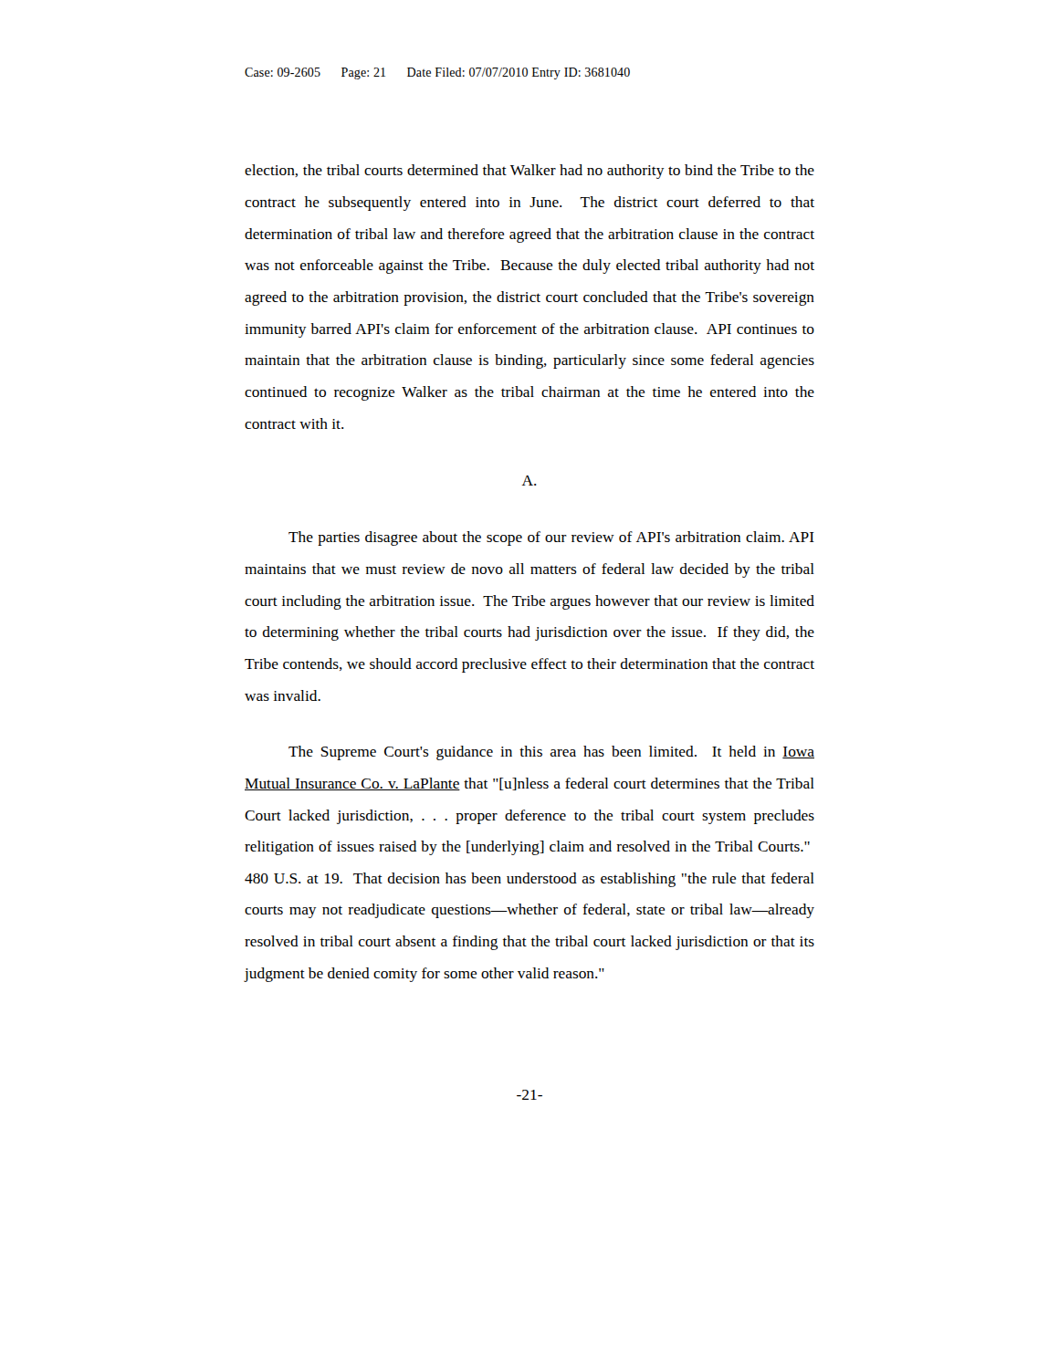Case: 09-2605 Page: 21 Date Filed: 07/07/2010 Entry ID: 3681040
election, the tribal courts determined that Walker had no authority to bind the Tribe to the contract he subsequently entered into in June. The district court deferred to that determination of tribal law and therefore agreed that the arbitration clause in the contract was not enforceable against the Tribe. Because the duly elected tribal authority had not agreed to the arbitration provision, the district court concluded that the Tribe's sovereign immunity barred API's claim for enforcement of the arbitration clause. API continues to maintain that the arbitration clause is binding, particularly since some federal agencies continued to recognize Walker as the tribal chairman at the time he entered into the contract with it.
A.
The parties disagree about the scope of our review of API's arbitration claim. API maintains that we must review de novo all matters of federal law decided by the tribal court including the arbitration issue. The Tribe argues however that our review is limited to determining whether the tribal courts had jurisdiction over the issue. If they did, the Tribe contends, we should accord preclusive effect to their determination that the contract was invalid.
The Supreme Court's guidance in this area has been limited. It held in Iowa Mutual Insurance Co. v. LaPlante that "[u]nless a federal court determines that the Tribal Court lacked jurisdiction, . . . proper deference to the tribal court system precludes relitigation of issues raised by the [underlying] claim and resolved in the Tribal Courts." 480 U.S. at 19. That decision has been understood as establishing "the rule that federal courts may not readjudicate questions—whether of federal, state or tribal law—already resolved in tribal court absent a finding that the tribal court lacked jurisdiction or that its judgment be denied comity for some other valid reason."
-21-